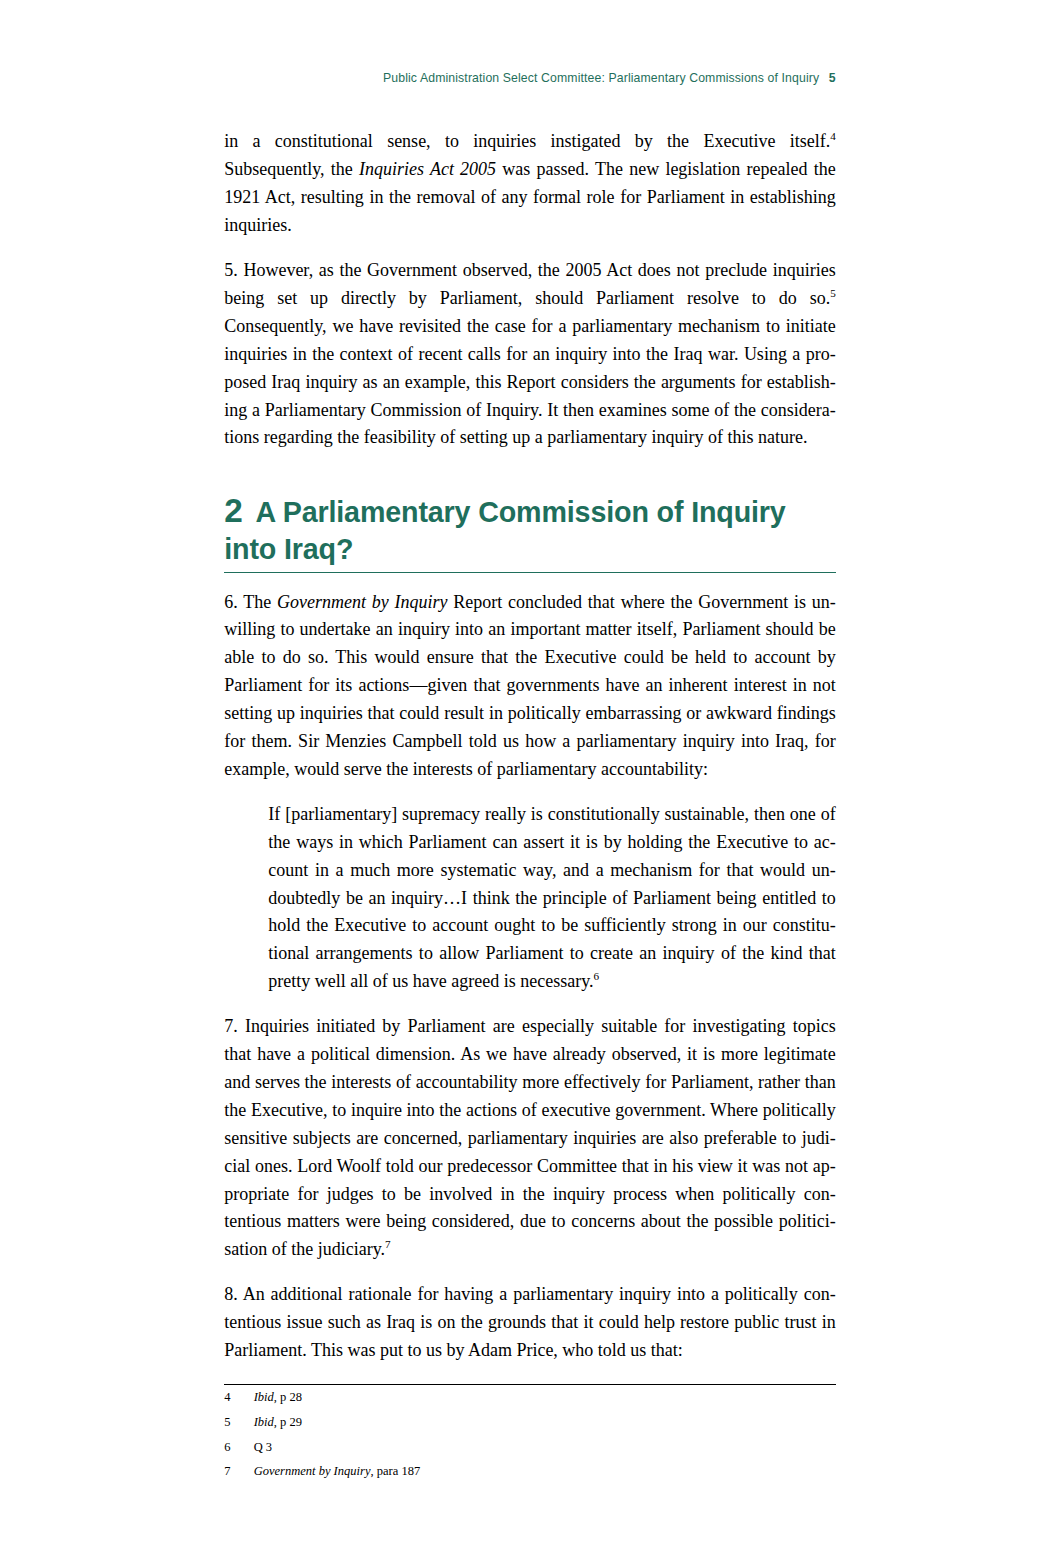Public Administration Select Committee: Parliamentary Commissions of Inquiry 5
in a constitutional sense, to inquiries instigated by the Executive itself.4 Subsequently, the Inquiries Act 2005 was passed. The new legislation repealed the 1921 Act, resulting in the removal of any formal role for Parliament in establishing inquiries.
5. However, as the Government observed, the 2005 Act does not preclude inquiries being set up directly by Parliament, should Parliament resolve to do so.5 Consequently, we have revisited the case for a parliamentary mechanism to initiate inquiries in the context of recent calls for an inquiry into the Iraq war. Using a proposed Iraq inquiry as an example, this Report considers the arguments for establishing a Parliamentary Commission of Inquiry. It then examines some of the considerations regarding the feasibility of setting up a parliamentary inquiry of this nature.
2 A Parliamentary Commission of Inquiry into Iraq?
6. The Government by Inquiry Report concluded that where the Government is unwilling to undertake an inquiry into an important matter itself, Parliament should be able to do so. This would ensure that the Executive could be held to account by Parliament for its actions—given that governments have an inherent interest in not setting up inquiries that could result in politically embarrassing or awkward findings for them. Sir Menzies Campbell told us how a parliamentary inquiry into Iraq, for example, would serve the interests of parliamentary accountability:
If [parliamentary] supremacy really is constitutionally sustainable, then one of the ways in which Parliament can assert it is by holding the Executive to account in a much more systematic way, and a mechanism for that would undoubtedly be an inquiry…I think the principle of Parliament being entitled to hold the Executive to account ought to be sufficiently strong in our constitutional arrangements to allow Parliament to create an inquiry of the kind that pretty well all of us have agreed is necessary.6
7. Inquiries initiated by Parliament are especially suitable for investigating topics that have a political dimension. As we have already observed, it is more legitimate and serves the interests of accountability more effectively for Parliament, rather than the Executive, to inquire into the actions of executive government. Where politically sensitive subjects are concerned, parliamentary inquiries are also preferable to judicial ones. Lord Woolf told our predecessor Committee that in his view it was not appropriate for judges to be involved in the inquiry process when politically contentious matters were being considered, due to concerns about the possible politicisation of the judiciary.7
8. An additional rationale for having a parliamentary inquiry into a politically contentious issue such as Iraq is on the grounds that it could help restore public trust in Parliament. This was put to us by Adam Price, who told us that:
4 Ibid, p 28
5 Ibid, p 29
6 Q 3
7 Government by Inquiry, para 187